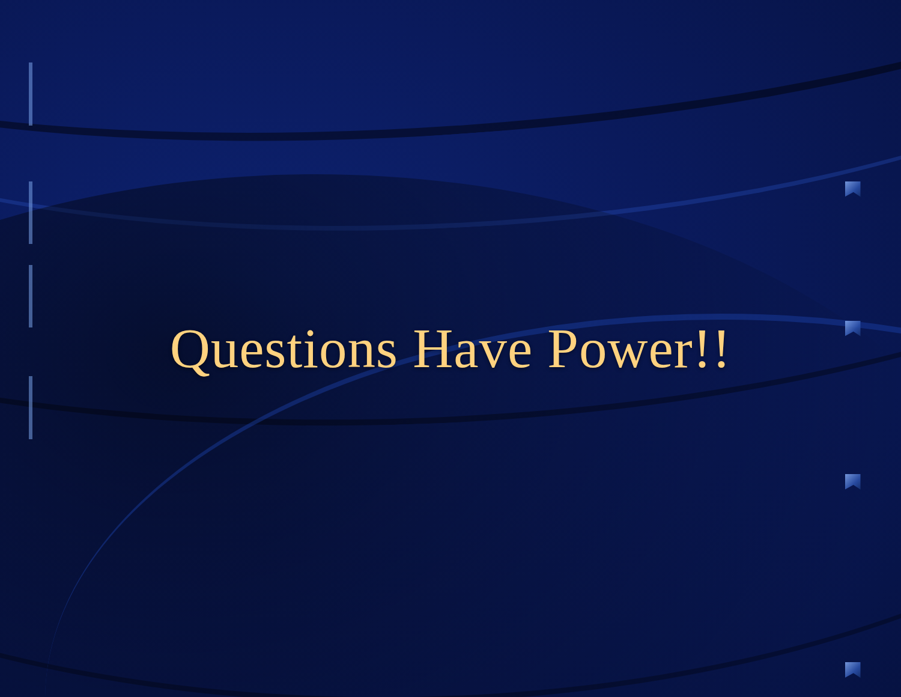Questions Have Power!!